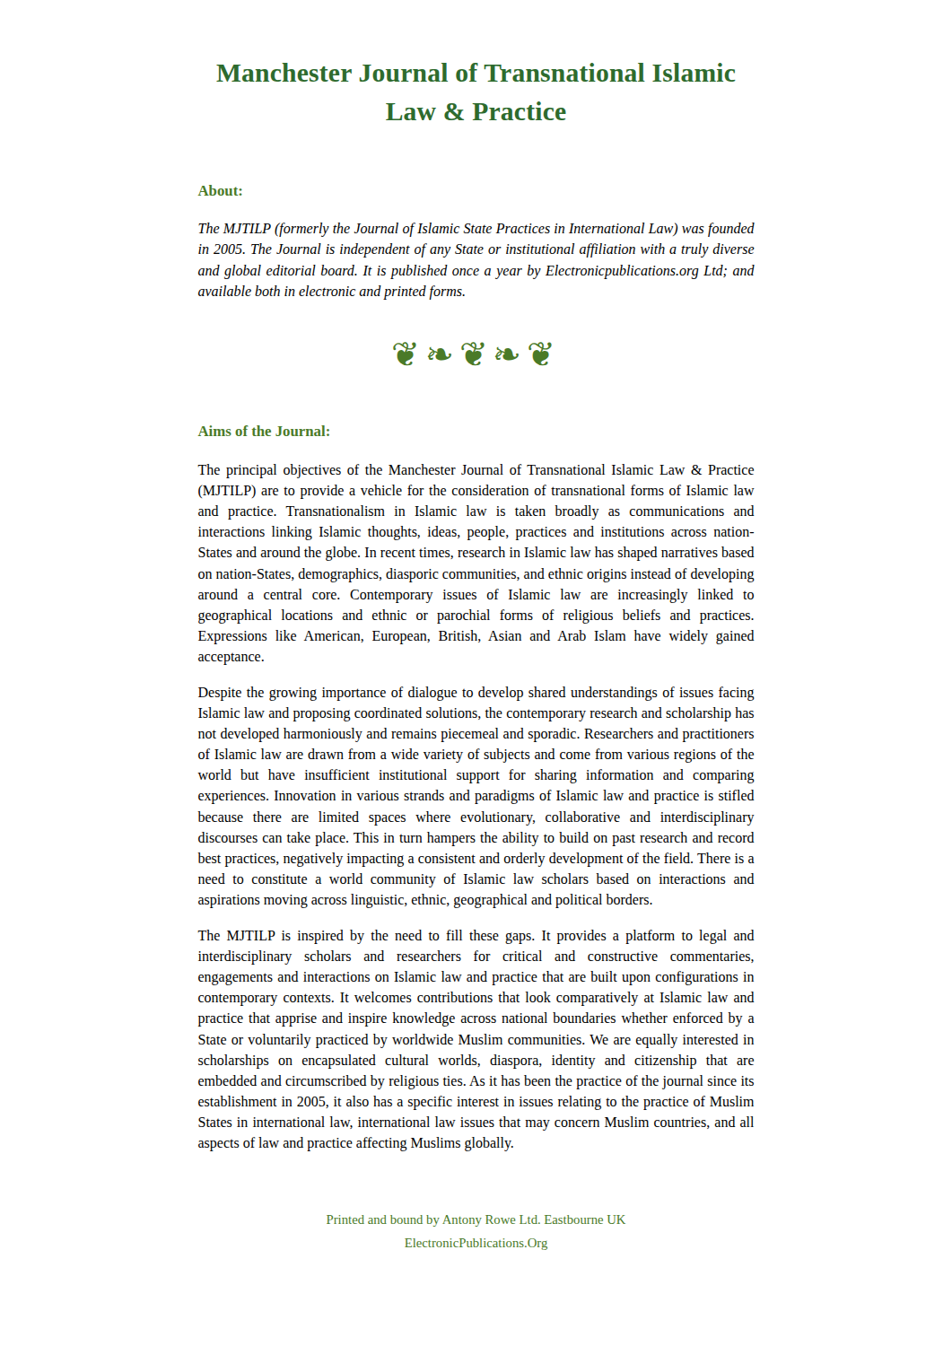Manchester Journal of Transnational Islamic Law & Practice
About:
The MJTILP (formerly the Journal of Islamic State Practices in International Law) was founded in 2005. The Journal is independent of any State or institutional affiliation with a truly diverse and global editorial board. It is published once a year by Electronicpublications.org Ltd; and available both in electronic and printed forms.
❦❧❦❧❦
Aims of the Journal:
The principal objectives of the Manchester Journal of Transnational Islamic Law & Practice (MJTILP) are to provide a vehicle for the consideration of transnational forms of Islamic law and practice. Transnationalism in Islamic law is taken broadly as communications and interactions linking Islamic thoughts, ideas, people, practices and institutions across nation-States and around the globe. In recent times, research in Islamic law has shaped narratives based on nation-States, demographics, diasporic communities, and ethnic origins instead of developing around a central core. Contemporary issues of Islamic law are increasingly linked to geographical locations and ethnic or parochial forms of religious beliefs and practices. Expressions like American, European, British, Asian and Arab Islam have widely gained acceptance.
Despite the growing importance of dialogue to develop shared understandings of issues facing Islamic law and proposing coordinated solutions, the contemporary research and scholarship has not developed harmoniously and remains piecemeal and sporadic. Researchers and practitioners of Islamic law are drawn from a wide variety of subjects and come from various regions of the world but have insufficient institutional support for sharing information and comparing experiences. Innovation in various strands and paradigms of Islamic law and practice is stifled because there are limited spaces where evolutionary, collaborative and interdisciplinary discourses can take place. This in turn hampers the ability to build on past research and record best practices, negatively impacting a consistent and orderly development of the field. There is a need to constitute a world community of Islamic law scholars based on interactions and aspirations moving across linguistic, ethnic, geographical and political borders.
The MJTILP is inspired by the need to fill these gaps. It provides a platform to legal and interdisciplinary scholars and researchers for critical and constructive commentaries, engagements and interactions on Islamic law and practice that are built upon configurations in contemporary contexts. It welcomes contributions that look comparatively at Islamic law and practice that apprise and inspire knowledge across national boundaries whether enforced by a State or voluntarily practiced by worldwide Muslim communities. We are equally interested in scholarships on encapsulated cultural worlds, diaspora, identity and citizenship that are embedded and circumscribed by religious ties. As it has been the practice of the journal since its establishment in 2005, it also has a specific interest in issues relating to the practice of Muslim States in international law, international law issues that may concern Muslim countries, and all aspects of law and practice affecting Muslims globally.
Printed and bound by Antony Rowe Ltd. Eastbourne UK
ElectronicPublications.Org